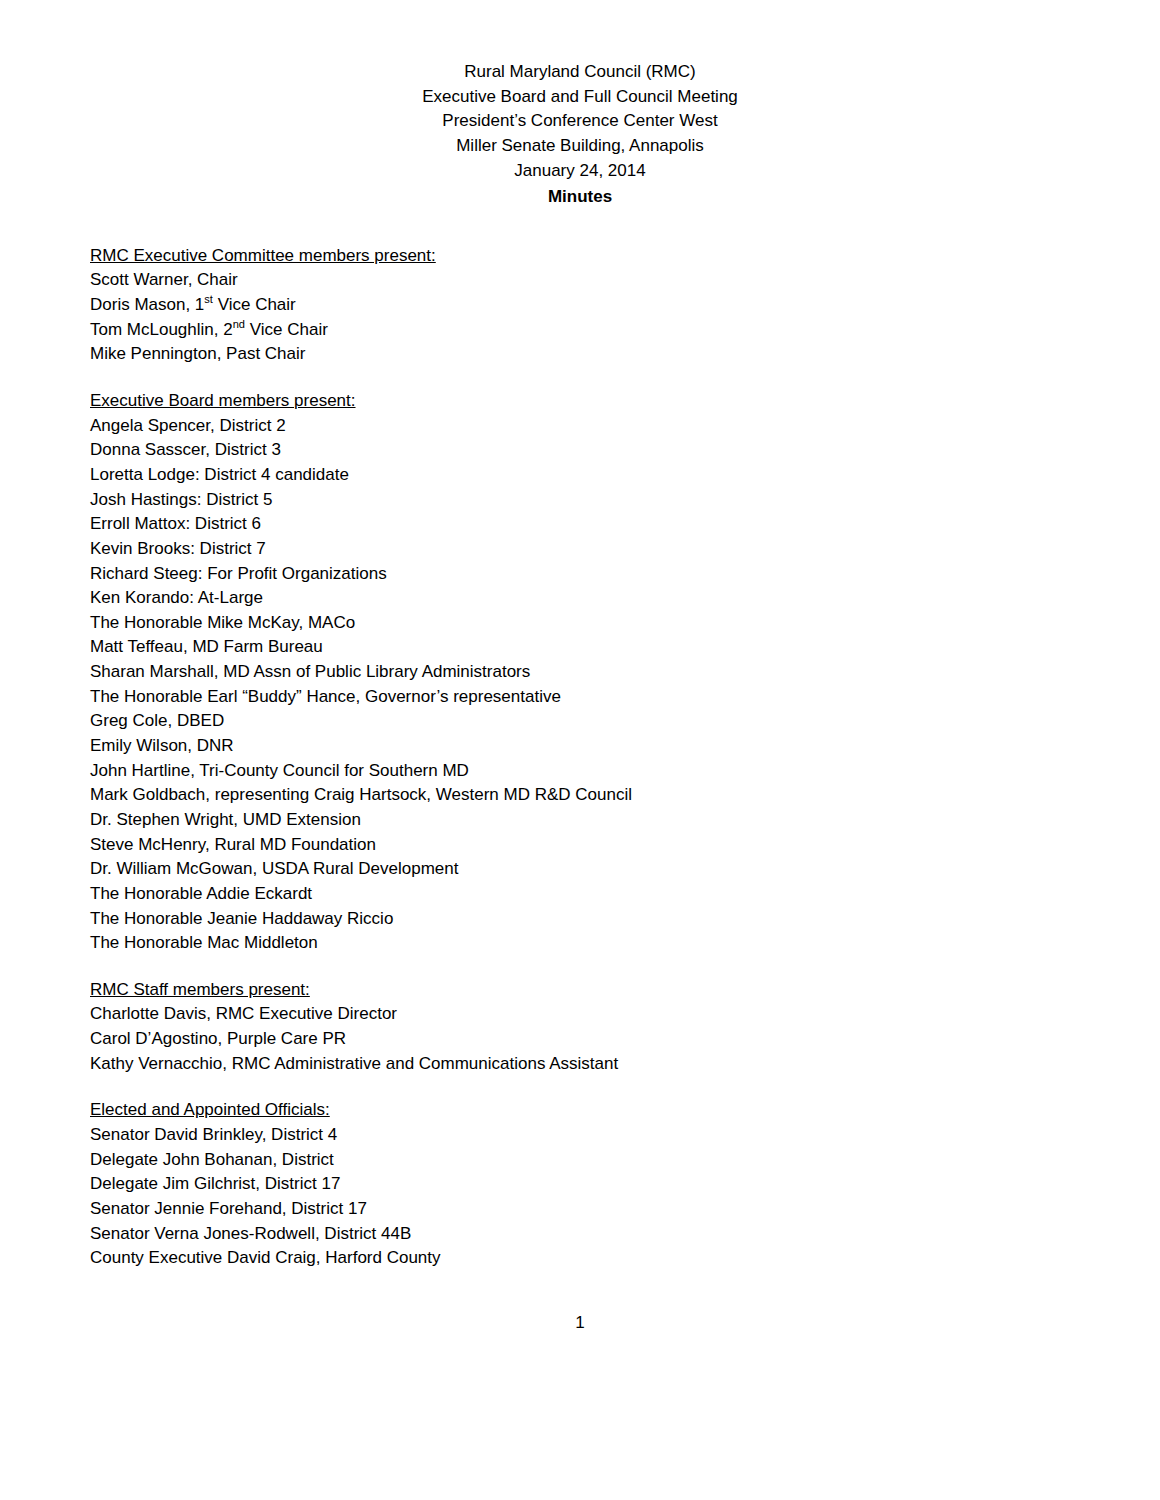Rural Maryland Council (RMC)
Executive Board and Full Council Meeting
President’s Conference Center West
Miller Senate Building, Annapolis
January 24, 2014
Minutes
RMC Executive Committee members present:
Scott Warner, Chair
Doris Mason, 1st Vice Chair
Tom McLoughlin, 2nd Vice Chair
Mike Pennington, Past Chair
Executive Board members present:
Angela Spencer, District 2
Donna Sasscer, District 3
Loretta Lodge: District 4 candidate
Josh Hastings: District 5
Erroll Mattox: District 6
Kevin Brooks: District 7
Richard Steeg: For Profit Organizations
Ken Korando: At-Large
The Honorable Mike McKay, MACo
Matt Teffeau, MD Farm Bureau
Sharan Marshall, MD Assn of Public Library Administrators
The Honorable Earl “Buddy” Hance, Governor’s representative
Greg Cole, DBED
Emily Wilson, DNR
John Hartline, Tri-County Council for Southern MD
Mark Goldbach, representing Craig Hartsock, Western MD R&D Council
Dr. Stephen Wright, UMD Extension
Steve McHenry, Rural MD Foundation
Dr. William McGowan, USDA Rural Development
The Honorable Addie Eckardt
The Honorable Jeanie Haddaway Riccio
The Honorable Mac Middleton
RMC Staff members present:
Charlotte Davis, RMC Executive Director
Carol D’Agostino, Purple Care PR
Kathy Vernacchio, RMC Administrative and Communications Assistant
Elected and Appointed Officials:
Senator David Brinkley, District 4
Delegate John Bohanan, District
Delegate Jim Gilchrist, District 17
Senator Jennie Forehand, District 17
Senator Verna Jones-Rodwell, District 44B
County Executive David Craig, Harford County
1